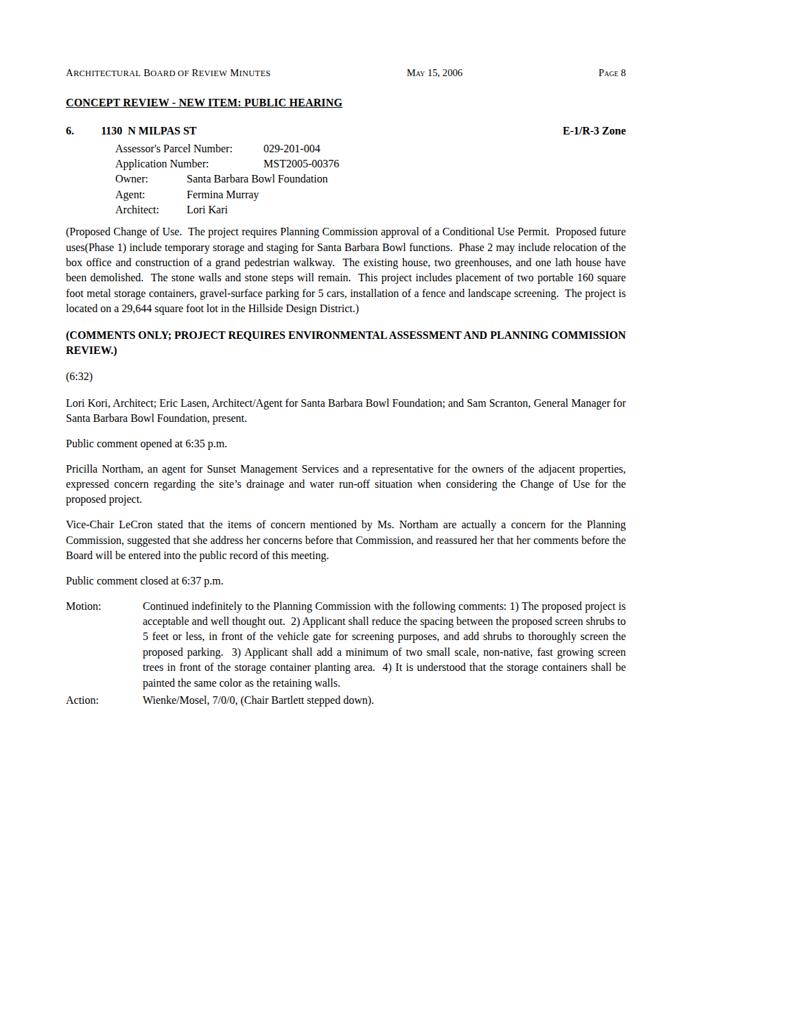ARCHITECTURAL BOARD OF REVIEW MINUTES
May 15, 2006
Page 8
CONCEPT REVIEW - NEW ITEM: PUBLIC HEARING
6.
1130 N MILPAS ST
E-1/R-3 Zone
Assessor's Parcel Number: 029-201-004
Application Number: MST2005-00376
Owner: Santa Barbara Bowl Foundation
Agent: Fermina Murray
Architect: Lori Kari
(Proposed Change of Use. The project requires Planning Commission approval of a Conditional Use Permit. Proposed future uses(Phase 1) include temporary storage and staging for Santa Barbara Bowl functions. Phase 2 may include relocation of the box office and construction of a grand pedestrian walkway. The existing house, two greenhouses, and one lath house have been demolished. The stone walls and stone steps will remain. This project includes placement of two portable 160 square foot metal storage containers, gravel-surface parking for 5 cars, installation of a fence and landscape screening. The project is located on a 29,644 square foot lot in the Hillside Design District.)
(COMMENTS ONLY; PROJECT REQUIRES ENVIRONMENTAL ASSESSMENT AND PLANNING COMMISSION REVIEW.)
(6:32)
Lori Kori, Architect; Eric Lasen, Architect/Agent for Santa Barbara Bowl Foundation; and Sam Scranton, General Manager for Santa Barbara Bowl Foundation, present.
Public comment opened at 6:35 p.m.
Pricilla Northam, an agent for Sunset Management Services and a representative for the owners of the adjacent properties, expressed concern regarding the site’s drainage and water run-off situation when considering the Change of Use for the proposed project.
Vice-Chair LeCron stated that the items of concern mentioned by Ms. Northam are actually a concern for the Planning Commission, suggested that she address her concerns before that Commission, and reassured her that her comments before the Board will be entered into the public record of this meeting.
Public comment closed at 6:37 p.m.
Motion:
Continued indefinitely to the Planning Commission with the following comments: 1) The proposed project is acceptable and well thought out. 2) Applicant shall reduce the spacing between the proposed screen shrubs to 5 feet or less, in front of the vehicle gate for screening purposes, and add shrubs to thoroughly screen the proposed parking. 3) Applicant shall add a minimum of two small scale, non-native, fast growing screen trees in front of the storage container planting area. 4) It is understood that the storage containers shall be painted the same color as the retaining walls.
Action:
Wienke/Mosel, 7/0/0, (Chair Bartlett stepped down).